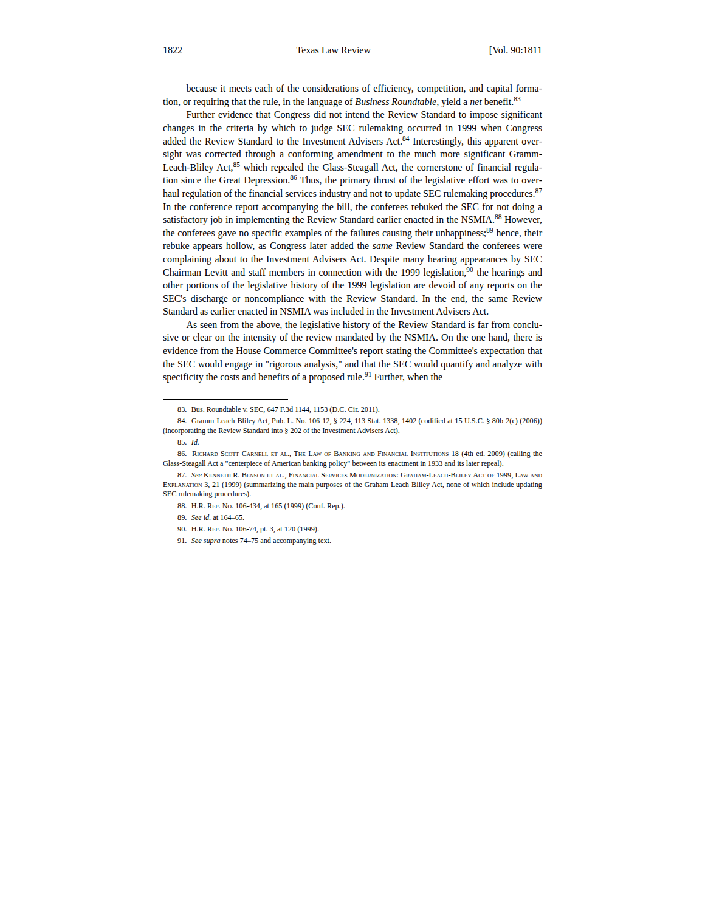1822
Texas Law Review
[Vol. 90:1811
because it meets each of the considerations of efficiency, competition, and capital formation, or requiring that the rule, in the language of Business Roundtable, yield a net benefit.83
Further evidence that Congress did not intend the Review Standard to impose significant changes in the criteria by which to judge SEC rulemaking occurred in 1999 when Congress added the Review Standard to the Investment Advisers Act.84 Interestingly, this apparent oversight was corrected through a conforming amendment to the much more significant Gramm-Leach-Bliley Act,85 which repealed the Glass-Steagall Act, the cornerstone of financial regulation since the Great Depression.86 Thus, the primary thrust of the legislative effort was to overhaul regulation of the financial services industry and not to update SEC rulemaking procedures.87 In the conference report accompanying the bill, the conferees rebuked the SEC for not doing a satisfactory job in implementing the Review Standard earlier enacted in the NSMIA.88 However, the conferees gave no specific examples of the failures causing their unhappiness;89 hence, their rebuke appears hollow, as Congress later added the same Review Standard the conferees were complaining about to the Investment Advisers Act. Despite many hearing appearances by SEC Chairman Levitt and staff members in connection with the 1999 legislation,90 the hearings and other portions of the legislative history of the 1999 legislation are devoid of any reports on the SEC's discharge or noncompliance with the Review Standard. In the end, the same Review Standard as earlier enacted in NSMIA was included in the Investment Advisers Act.
As seen from the above, the legislative history of the Review Standard is far from conclusive or clear on the intensity of the review mandated by the NSMIA. On the one hand, there is evidence from the House Commerce Committee's report stating the Committee's expectation that the SEC would engage in "rigorous analysis," and that the SEC would quantify and analyze with specificity the costs and benefits of a proposed rule.91 Further, when the
83. Bus. Roundtable v. SEC, 647 F.3d 1144, 1153 (D.C. Cir. 2011).
84. Gramm-Leach-Bliley Act, Pub. L. No. 106-12, § 224, 113 Stat. 1338, 1402 (codified at 15 U.S.C. § 80b-2(c) (2006)) (incorporating the Review Standard into § 202 of the Investment Advisers Act).
85. Id.
86. Richard Scott Carnell et al., The Law of Banking and Financial Institutions 18 (4th ed. 2009) (calling the Glass-Steagall Act a "centerpiece of American banking policy" between its enactment in 1933 and its later repeal).
87. See Kenneth R. Benson et al., Financial Services Modernization: Graham-Leach-Bliley Act of 1999, Law and Explanation 3, 21 (1999) (summarizing the main purposes of the Graham-Leach-Bliley Act, none of which include updating SEC rulemaking procedures).
88. H.R. Rep. No. 106-434, at 165 (1999) (Conf. Rep.).
89. See id. at 164–65.
90. H.R. Rep. No. 106-74, pt. 3, at 120 (1999).
91. See supra notes 74–75 and accompanying text.